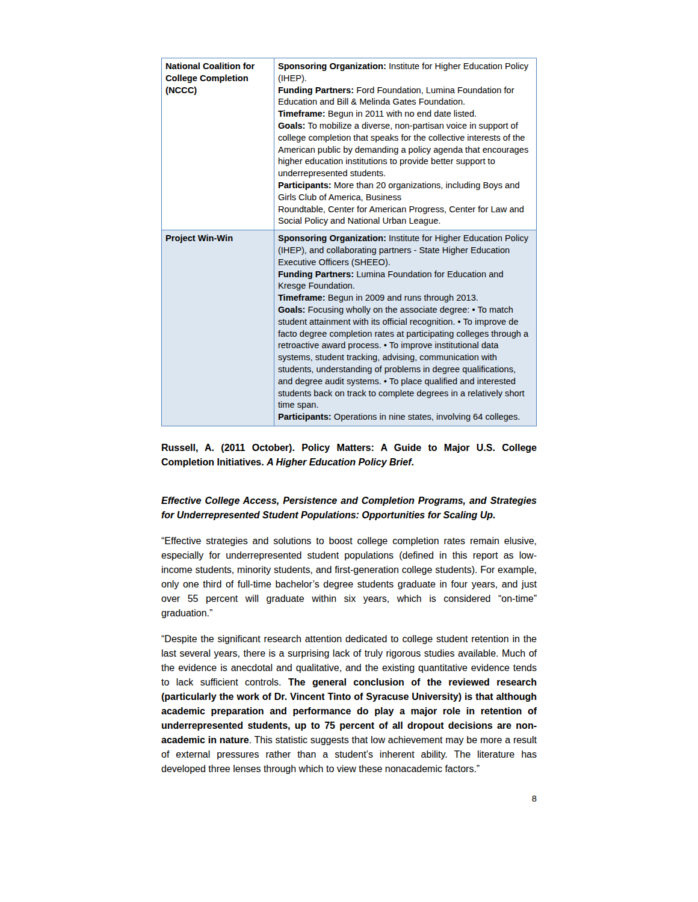| National Coalition for College Completion (NCCC) | Sponsoring Organization: Institute for Higher Education Policy (IHEP). Funding Partners: Ford Foundation, Lumina Foundation for Education and Bill & Melinda Gates Foundation. Timeframe: Begun in 2011 with no end date listed. Goals: To mobilize a diverse, non-partisan voice in support of college completion that speaks for the collective interests of the American public by demanding a policy agenda that encourages higher education institutions to provide better support to underrepresented students. Participants: More than 20 organizations, including Boys and Girls Club of America, Business Roundtable, Center for American Progress, Center for Law and Social Policy and National Urban League. |
| Project Win-Win | Sponsoring Organization: Institute for Higher Education Policy (IHEP), and collaborating partners - State Higher Education Executive Officers (SHEEO). Funding Partners: Lumina Foundation for Education and Kresge Foundation. Timeframe: Begun in 2009 and runs through 2013. Goals: Focusing wholly on the associate degree: • To match student attainment with its official recognition. • To improve de facto degree completion rates at participating colleges through a retroactive award process. • To improve institutional data systems, student tracking, advising, communication with students, understanding of problems in degree qualifications, and degree audit systems. • To place qualified and interested students back on track to complete degrees in a relatively short time span. Participants: Operations in nine states, involving 64 colleges. |
Russell, A. (2011 October). Policy Matters: A Guide to Major U.S. College Completion Initiatives. A Higher Education Policy Brief.
Effective College Access, Persistence and Completion Programs, and Strategies for Underrepresented Student Populations: Opportunities for Scaling Up.
“Effective strategies and solutions to boost college completion rates remain elusive, especially for underrepresented student populations (defined in this report as low-income students, minority students, and first-generation college students). For example, only one third of full-time bachelor’s degree students graduate in four years, and just over 55 percent will graduate within six years, which is considered “on-time” graduation.”
“Despite the significant research attention dedicated to college student retention in the last several years, there is a surprising lack of truly rigorous studies available. Much of the evidence is anecdotal and qualitative, and the existing quantitative evidence tends to lack sufficient controls. The general conclusion of the reviewed research (particularly the work of Dr. Vincent Tinto of Syracuse University) is that although academic preparation and performance do play a major role in retention of underrepresented students, up to 75 percent of all dropout decisions are non-academic in nature. This statistic suggests that low achievement may be more a result of external pressures rather than a student’s inherent ability. The literature has developed three lenses through which to view these nonacademic factors.”
8